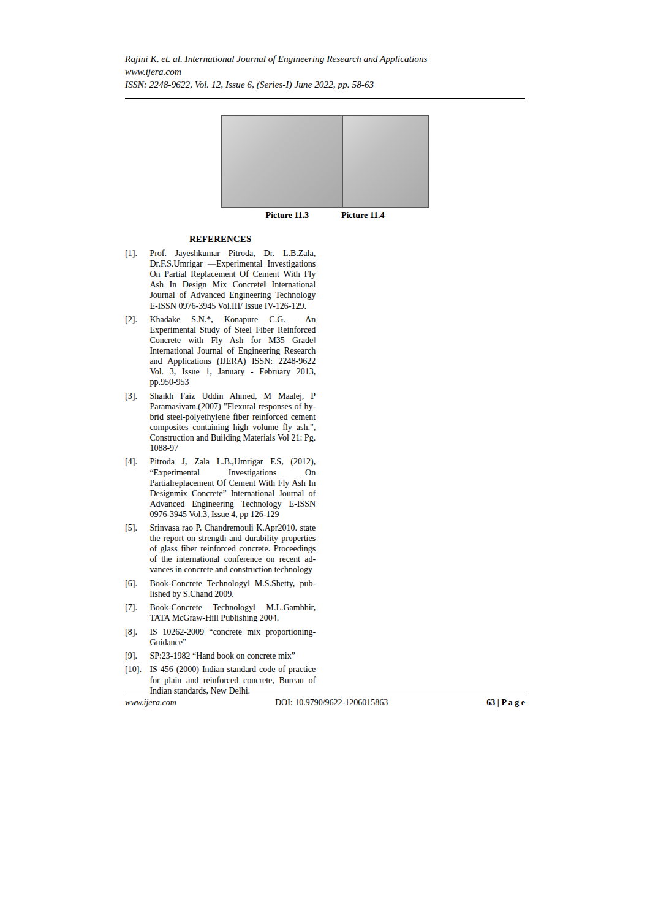Rajini K, et. al. International Journal of Engineering Research and Applications
www.ijera.com
ISSN: 2248-9622, Vol. 12, Issue 6, (Series-I) June 2022, pp. 58-63
Picture 11.3 Picture 11.4
REFERENCES
[1]. Prof. Jayeshkumar Pitroda, Dr. L.B.Zala, Dr.F.S.Umrigar ―Experimental Investigations On Partial Replacement Of Cement With Fly Ash In Design Mix Concrete‖ International Journal of Advanced Engineering Technology E-ISSN 0976-3945 Vol.III/ Issue IV-126-129.
[2]. Khadake S.N.*, Konapure C.G. ―An Experimental Study of Steel Fiber Reinforced Concrete with Fly Ash for M35 Grade‖ International Journal of Engineering Research and Applications (IJERA) ISSN: 2248-9622 Vol. 3, Issue 1, January - February 2013, pp.950-953
[3]. Shaikh Faiz Uddin Ahmed, M Maalej, P Paramasivam.(2007) "Flexural responses of hybrid steel-polyethylene fiber reinforced cement composites containing high volume fly ash.", Construction and Building Materials Vol 21: Pg. 1088-97
[4]. Pitroda J, Zala L.B.,Umrigar F.S, (2012), “Experimental Investigations On Partialreplacement Of Cement With Fly Ash In Designmix Concrete” International Journal of Advanced Engineering Technology E-ISSN 0976-3945 Vol.3, Issue 4, pp 126-129
[5]. Srinvasa rao P, Chandremouli K.Apr2010. state the report on strength and durability properties of glass fiber reinforced concrete. Proceedings of the international conference on recent advances in concrete and construction technology
[6]. Book-Concrete Technology‖ M.S.Shetty, published by S.Chand 2009.
[7]. Book-Concrete Technology‖ M.L.Gambhir, TATA McGraw-Hill Publishing 2004.
[8]. IS 10262-2009 “concrete mix proportioning-Guidance”
[9]. SP:23-1982 “Hand book on concrete mix”
[10]. IS 456 (2000) Indian standard code of practice for plain and reinforced concrete, Bureau of Indian standards, New Delhi.
www.ijera.com DOI: 10.9790/9622-1206015863 63 | P a g e